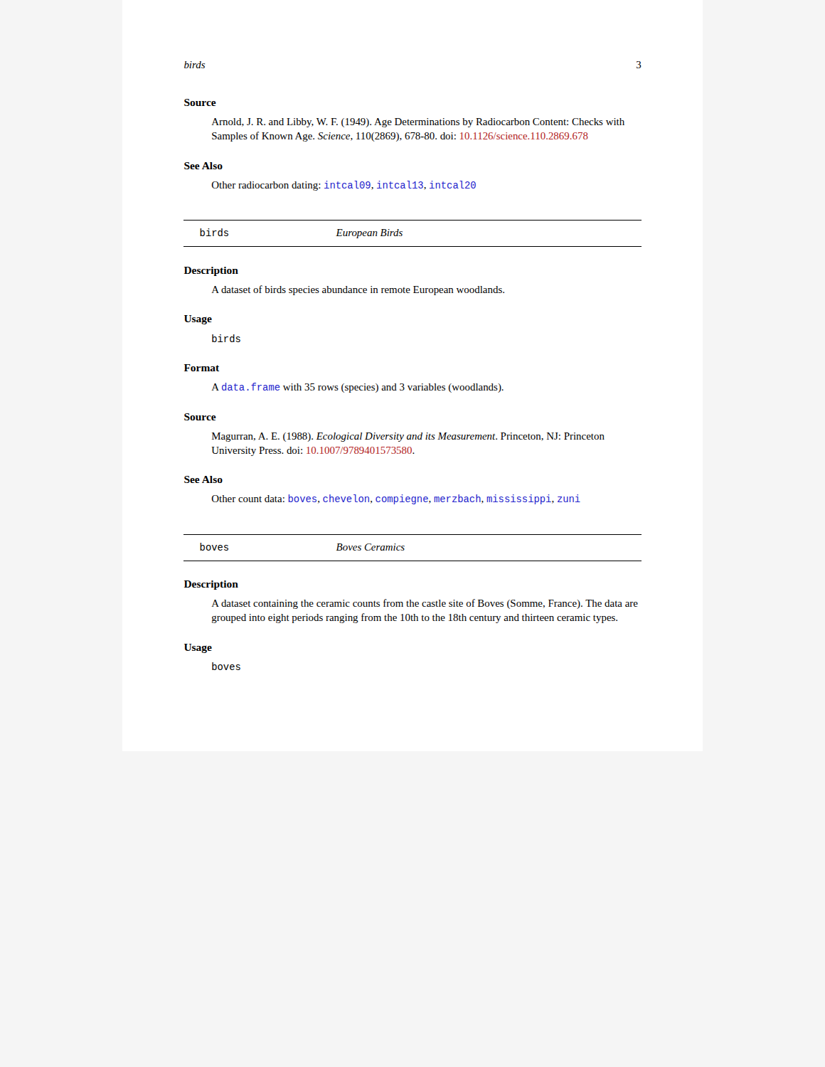birds 3
Source
Arnold, J. R. and Libby, W. F. (1949). Age Determinations by Radiocarbon Content: Checks with Samples of Known Age. Science, 110(2869), 678-80. doi: 10.1126/science.110.2869.678
See Also
Other radiocarbon dating: intcal09, intcal13, intcal20
birds European Birds
Description
A dataset of birds species abundance in remote European woodlands.
Usage
birds
Format
A data.frame with 35 rows (species) and 3 variables (woodlands).
Source
Magurran, A. E. (1988). Ecological Diversity and its Measurement. Princeton, NJ: Princeton University Press. doi: 10.1007/9789401573580.
See Also
Other count data: boves, chevelon, compiegne, merzbach, mississippi, zuni
boves Boves Ceramics
Description
A dataset containing the ceramic counts from the castle site of Boves (Somme, France). The data are grouped into eight periods ranging from the 10th to the 18th century and thirteen ceramic types.
Usage
boves